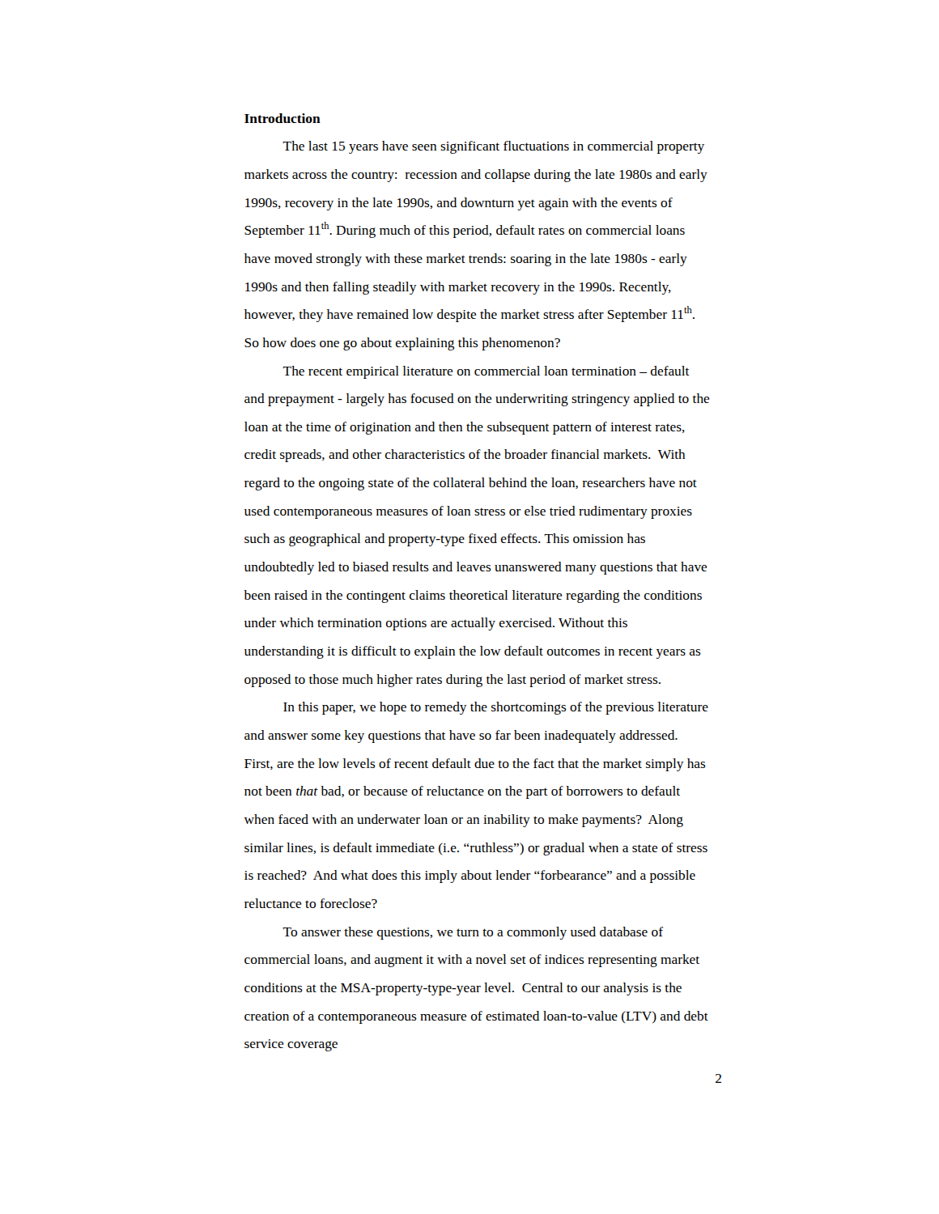Introduction
The last 15 years have seen significant fluctuations in commercial property markets across the country: recession and collapse during the late 1980s and early 1990s, recovery in the late 1990s, and downturn yet again with the events of September 11th. During much of this period, default rates on commercial loans have moved strongly with these market trends: soaring in the late 1980s - early 1990s and then falling steadily with market recovery in the 1990s. Recently, however, they have remained low despite the market stress after September 11th. So how does one go about explaining this phenomenon?
The recent empirical literature on commercial loan termination – default and prepayment - largely has focused on the underwriting stringency applied to the loan at the time of origination and then the subsequent pattern of interest rates, credit spreads, and other characteristics of the broader financial markets. With regard to the ongoing state of the collateral behind the loan, researchers have not used contemporaneous measures of loan stress or else tried rudimentary proxies such as geographical and property-type fixed effects. This omission has undoubtedly led to biased results and leaves unanswered many questions that have been raised in the contingent claims theoretical literature regarding the conditions under which termination options are actually exercised. Without this understanding it is difficult to explain the low default outcomes in recent years as opposed to those much higher rates during the last period of market stress.
In this paper, we hope to remedy the shortcomings of the previous literature and answer some key questions that have so far been inadequately addressed. First, are the low levels of recent default due to the fact that the market simply has not been that bad, or because of reluctance on the part of borrowers to default when faced with an underwater loan or an inability to make payments? Along similar lines, is default immediate (i.e. “ruthless”) or gradual when a state of stress is reached? And what does this imply about lender “forbearance” and a possible reluctance to foreclose?
To answer these questions, we turn to a commonly used database of commercial loans, and augment it with a novel set of indices representing market conditions at the MSA-property-type-year level. Central to our analysis is the creation of a contemporaneous measure of estimated loan-to-value (LTV) and debt service coverage
2